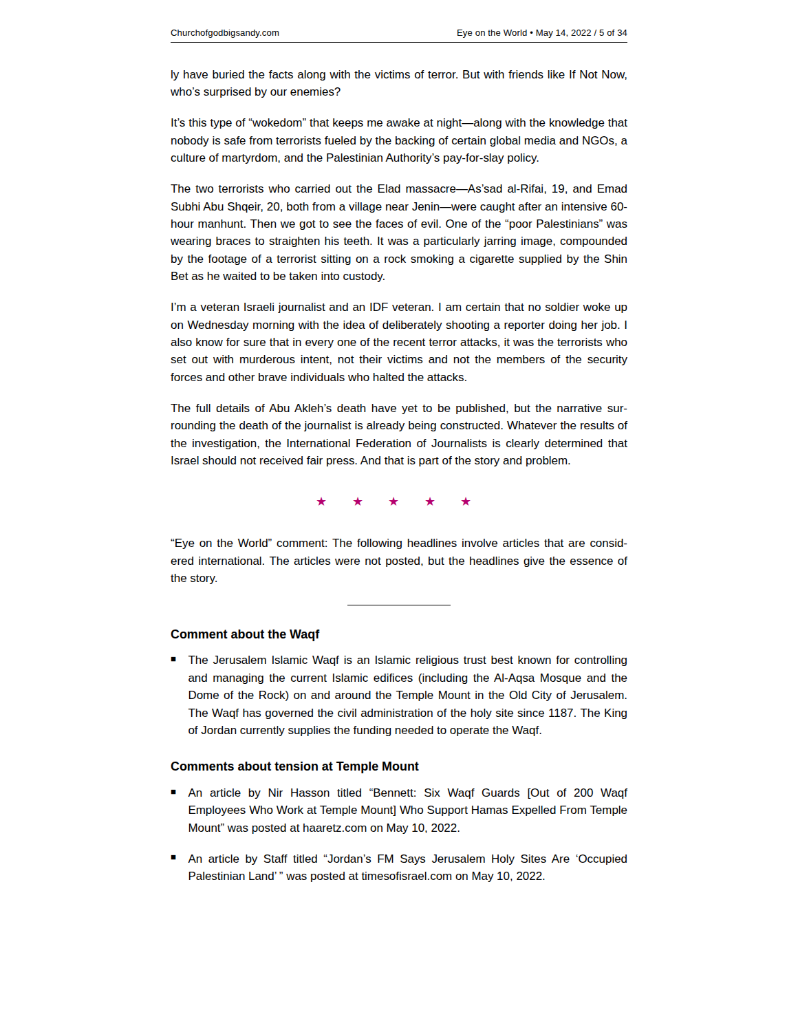Churchofgodbigsandy.com Eye on the World • May 14, 2022 / 5 of 34
ly have buried the facts along with the victims of terror. But with friends like If Not Now, who’s surprised by our enemies?
It’s this type of “wokedom” that keeps me awake at night—along with the knowledge that nobody is safe from terrorists fueled by the backing of certain global media and NGOs, a culture of martyrdom, and the Palestinian Authority’s pay-for-slay policy.
The two terrorists who carried out the Elad massacre—As’sad al-Rifai, 19, and Emad Subhi Abu Shqeir, 20, both from a village near Jenin—were caught after an intensive 60-hour manhunt. Then we got to see the faces of evil. One of the “poor Palestinians” was wearing braces to straighten his teeth. It was a particularly jarring image, compounded by the footage of a terrorist sitting on a rock smoking a cigarette supplied by the Shin Bet as he waited to be taken into custody.
I’m a veteran Israeli journalist and an IDF veteran. I am certain that no soldier woke up on Wednesday morning with the idea of deliberately shooting a reporter doing her job. I also know for sure that in every one of the recent terror attacks, it was the terrorists who set out with murderous intent, not their victims and not the members of the security forces and other brave individuals who halted the attacks.
The full details of Abu Akleh’s death have yet to be published, but the narrative surrounding the death of the journalist is already being constructed. Whatever the results of the investigation, the International Federation of Journalists is clearly determined that Israel should not received fair press. And that is part of the story and problem.
★ ★ ★ ★ ★
“Eye on the World” comment: The following headlines involve articles that are considered international. The articles were not posted, but the headlines give the essence of the story.
Comment about the Waqf
The Jerusalem Islamic Waqf is an Islamic religious trust best known for controlling and managing the current Islamic edifices (including the Al-Aqsa Mosque and the Dome of the Rock) on and around the Temple Mount in the Old City of Jerusalem. The Waqf has governed the civil administration of the holy site since 1187. The King of Jordan currently supplies the funding needed to operate the Waqf.
Comments about tension at Temple Mount
An article by Nir Hasson titled “Bennett: Six Waqf Guards [Out of 200 Waqf Employees Who Work at Temple Mount] Who Support Hamas Expelled From Temple Mount” was posted at haaretz.com on May 10, 2022.
An article by Staff titled “Jordan’s FM Says Jerusalem Holy Sites Are ‘Occupied Palestinian Land’ ” was posted at timesofisrael.com on May 10, 2022.